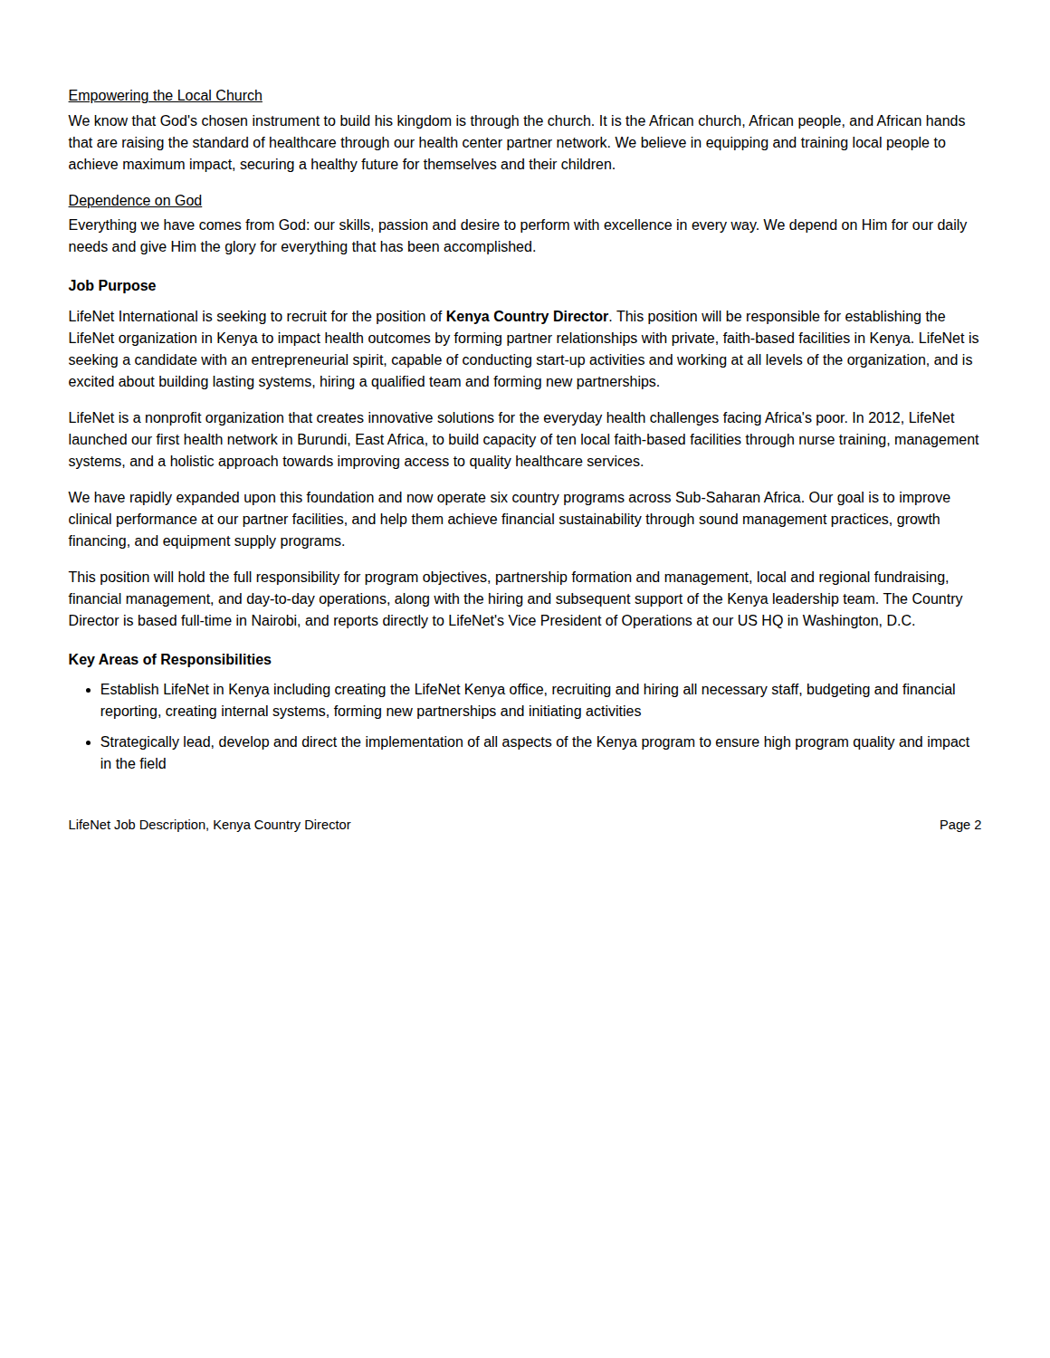Empowering the Local Church
We know that God's chosen instrument to build his kingdom is through the church. It is the African church, African people, and African hands that are raising the standard of healthcare through our health center partner network. We believe in equipping and training local people to achieve maximum impact, securing a healthy future for themselves and their children.
Dependence on God
Everything we have comes from God: our skills, passion and desire to perform with excellence in every way. We depend on Him for our daily needs and give Him the glory for everything that has been accomplished.
Job Purpose
LifeNet International is seeking to recruit for the position of Kenya Country Director. This position will be responsible for establishing the LifeNet organization in Kenya to impact health outcomes by forming partner relationships with private, faith-based facilities in Kenya. LifeNet is seeking a candidate with an entrepreneurial spirit, capable of conducting start-up activities and working at all levels of the organization, and is excited about building lasting systems, hiring a qualified team and forming new partnerships.
LifeNet is a nonprofit organization that creates innovative solutions for the everyday health challenges facing Africa's poor. In 2012, LifeNet launched our first health network in Burundi, East Africa, to build capacity of ten local faith-based facilities through nurse training, management systems, and a holistic approach towards improving access to quality healthcare services.
We have rapidly expanded upon this foundation and now operate six country programs across Sub-Saharan Africa. Our goal is to improve clinical performance at our partner facilities, and help them achieve financial sustainability through sound management practices, growth financing, and equipment supply programs.
This position will hold the full responsibility for program objectives, partnership formation and management, local and regional fundraising, financial management, and day-to-day operations, along with the hiring and subsequent support of the Kenya leadership team. The Country Director is based full-time in Nairobi, and reports directly to LifeNet's Vice President of Operations at our US HQ in Washington, D.C.
Key Areas of Responsibilities
Establish LifeNet in Kenya including creating the LifeNet Kenya office, recruiting and hiring all necessary staff, budgeting and financial reporting, creating internal systems, forming new partnerships and initiating activities
Strategically lead, develop and direct the implementation of all aspects of the Kenya program to ensure high program quality and impact in the field
LifeNet Job Description, Kenya Country Director Page 2